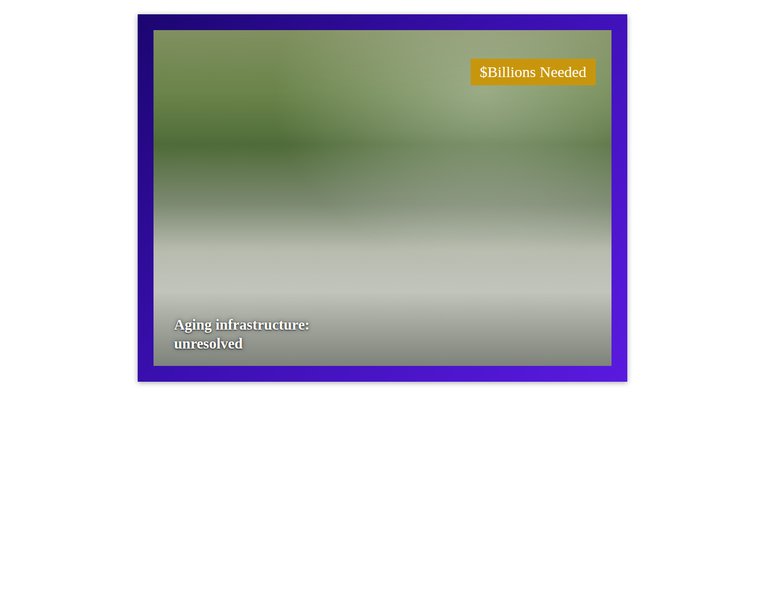$Billions Needed
Aging infrastructure:
unresolved